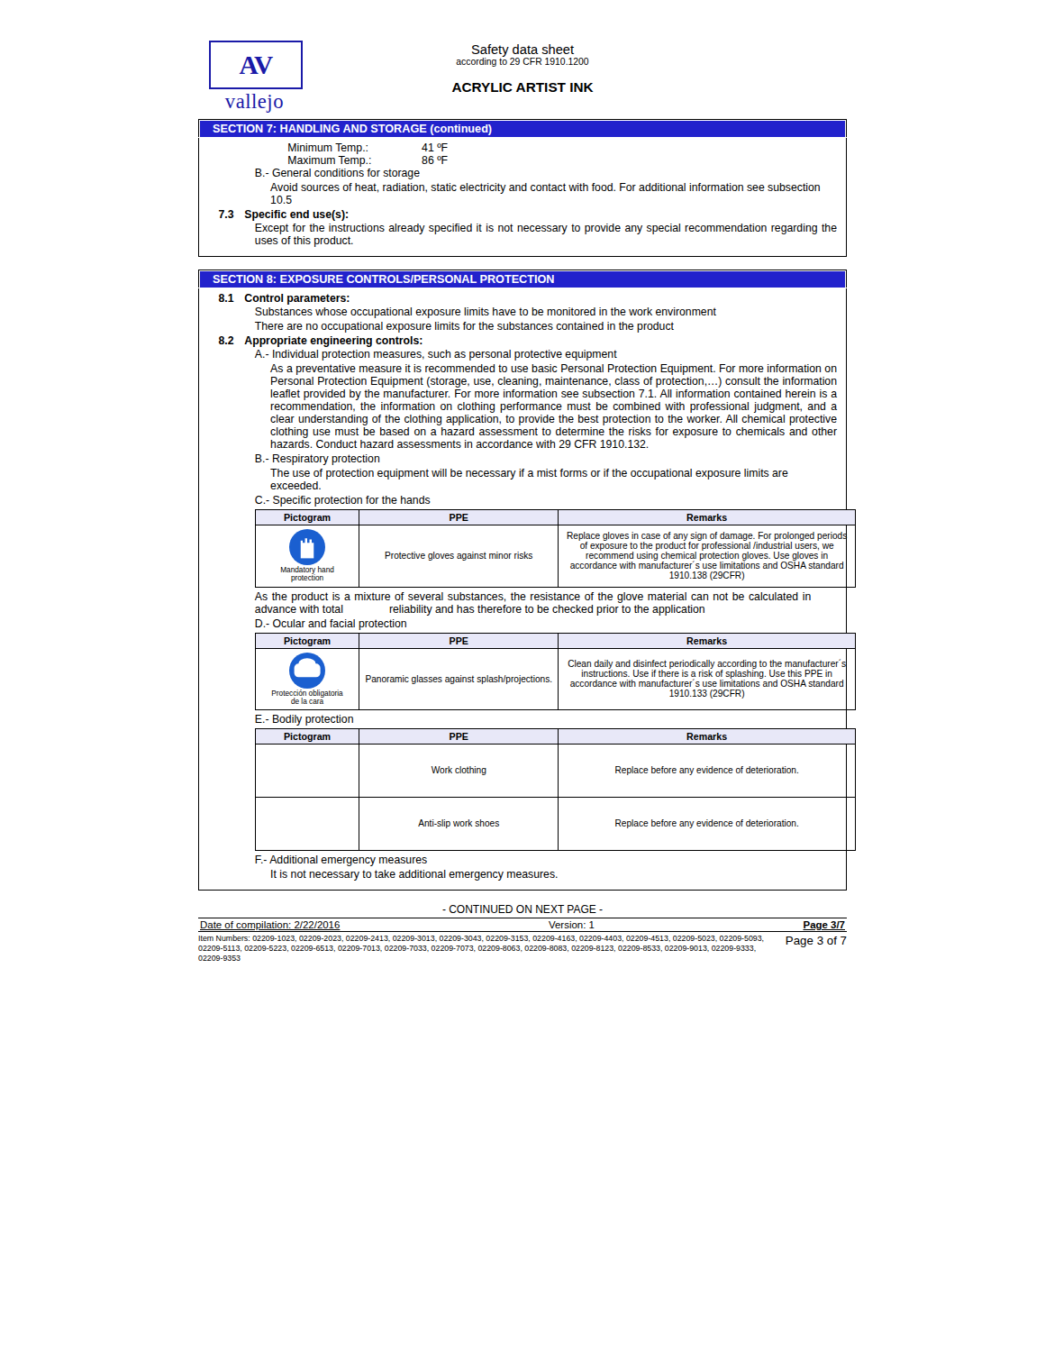AV
vallejo
Safety data sheet
according to 29 CFR 1910.1200
ACRYLIC ARTIST INK
SECTION 7: HANDLING AND STORAGE (continued)
Minimum Temp.:
41 ºF
Maximum Temp.:
86 ºF
B.- General conditions for storage
Avoid sources of heat, radiation, static electricity and contact with food. For additional information see subsection 10.5
7.3
Specific end use(s):
Except for the instructions already specified it is not necessary to provide any special recommendation regarding the uses of this product.
SECTION 8: EXPOSURE CONTROLS/PERSONAL PROTECTION
8.1
Control parameters:
Substances whose occupational exposure limits have to be monitored in the work environment
There are no occupational exposure limits for the substances contained in the product
8.2
Appropriate engineering controls:
A.- Individual protection measures, such as personal protective equipment
As a preventative measure it is recommended to use basic Personal Protection Equipment. For more information on Personal Protection Equipment (storage, use, cleaning, maintenance, class of protection,…) consult the information leaflet provided by the manufacturer. For more information see subsection 7.1. All information contained herein is a recommendation, the information on clothing performance must be combined with professional judgment, and a clear understanding of the clothing application, to provide the best protection to the worker. All chemical protective clothing use must be based on a hazard assessment to determine the risks for exposure to chemicals and other hazards. Conduct hazard assessments in accordance with 29 CFR 1910.132.
B.- Respiratory protection
The use of protection equipment will be necessary if a mist forms or if the occupational exposure limits are exceeded.
C.- Specific protection for the hands
| Pictogram | PPE | Remarks |
| --- | --- | --- |
| Mandatory hand protection | Protective gloves against minor risks | Replace gloves in case of any sign of damage. For prolonged periods of exposure to the product for professional /industrial users, we recommend using chemical protection gloves. Use gloves in accordance with manufacturer´s use limitations and OSHA standard 1910.138 (29CFR) |
As the product is a mixture of several substances, the resistance of the glove material can not be calculated in advance with total reliability and has therefore to be checked prior to the application
D.- Ocular and facial protection
| Pictogram | PPE | Remarks |
| --- | --- | --- |
| Protección obligatoria de la cara | Panoramic glasses against splash/projections. | Clean daily and disinfect periodically according to the manufacturer´s instructions. Use if there is a risk of splashing. Use this PPE in accordance with manufacturer´s use limitations and OSHA standard 1910.133 (29CFR) |
E.- Bodily protection
| Pictogram | PPE | Remarks |
| --- | --- | --- |
| | Work clothing | Replace before any evidence of deterioration. |
| | Anti-slip work shoes | Replace before any evidence of deterioration. |
F.- Additional emergency measures
It is not necessary to take additional emergency measures.
- CONTINUED ON NEXT PAGE -
Date of compilation: 2/22/2016
Version: 1
Page 3/7
Item Numbers: 02209-1023, 02209-2023, 02209-2413, 02209-3013, 02209-3043, 02209-3153, 02209-4163, 02209-4403, 02209-4513, 02209-5023, 02209-5093, 02209-5113, 02209-5223, 02209-6513, 02209-7013, 02209-7033, 02209-7073, 02209-8063, 02209-8083, 02209-8123, 02209-8533, 02209-9013, 02209-9333, 02209-9353
Page 3 of 7